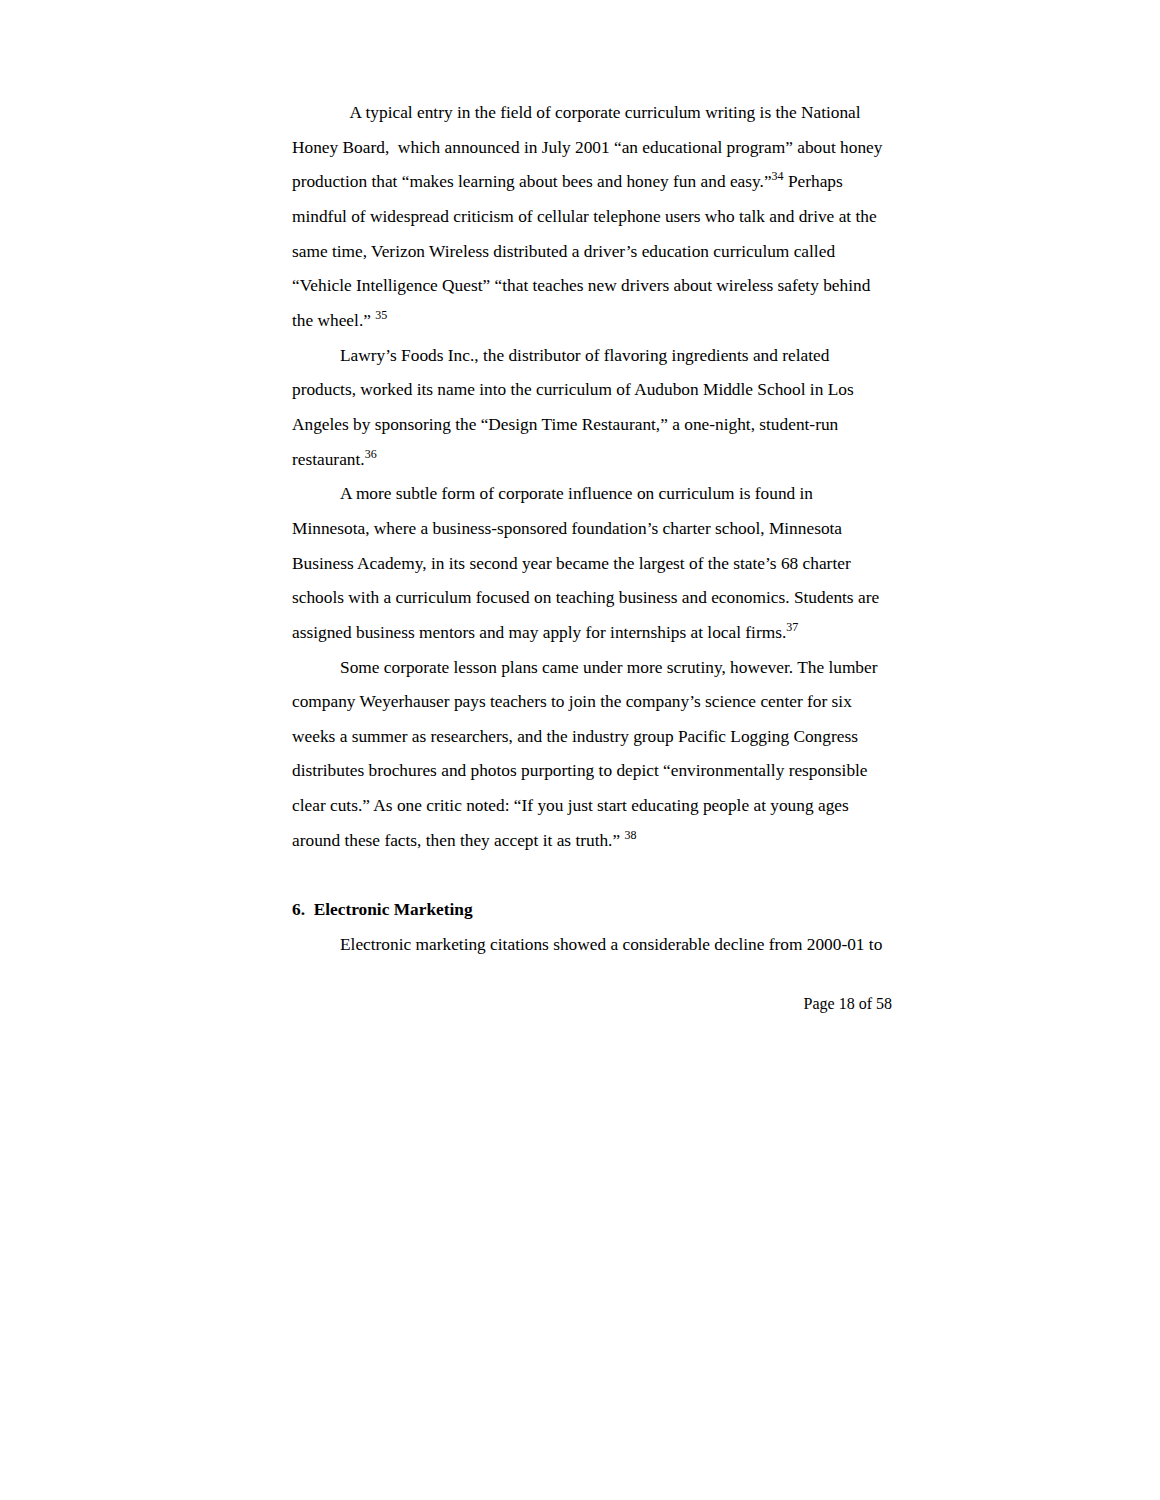A typical entry in the field of corporate curriculum writing is the National Honey Board, which announced in July 2001 “an educational program” about honey production that “makes learning about bees and honey fun and easy.”34 Perhaps mindful of widespread criticism of cellular telephone users who talk and drive at the same time, Verizon Wireless distributed a driver’s education curriculum called “Vehicle Intelligence Quest” “that teaches new drivers about wireless safety behind the wheel.” 35
Lawry’s Foods Inc., the distributor of flavoring ingredients and related products, worked its name into the curriculum of Audubon Middle School in Los Angeles by sponsoring the “Design Time Restaurant,” a one-night, student-run restaurant.36
A more subtle form of corporate influence on curriculum is found in Minnesota, where a business-sponsored foundation’s charter school, Minnesota Business Academy, in its second year became the largest of the state’s 68 charter schools with a curriculum focused on teaching business and economics. Students are assigned business mentors and may apply for internships at local firms.37
Some corporate lesson plans came under more scrutiny, however. The lumber company Weyerhauser pays teachers to join the company’s science center for six weeks a summer as researchers, and the industry group Pacific Logging Congress distributes brochures and photos purporting to depict “environmentally responsible clear cuts.” As one critic noted: “If you just start educating people at young ages around these facts, then they accept it as truth.” 38
6. Electronic Marketing
Electronic marketing citations showed a considerable decline from 2000-01 to
Page 18 of 58